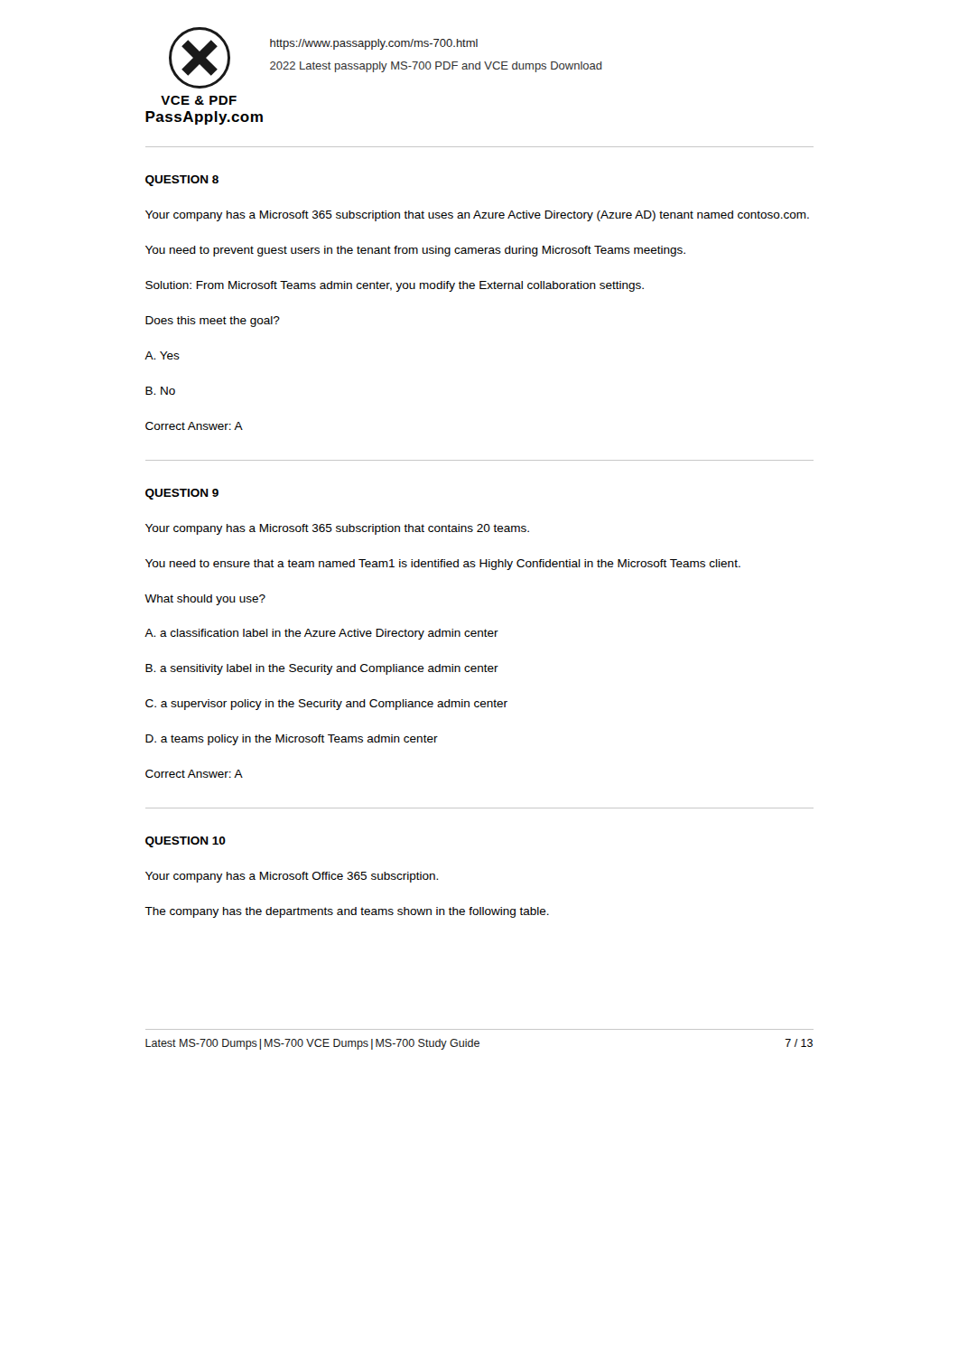VCE & PDF
PassApply.com
https://www.passapply.com/ms-700.html
2022 Latest passapply MS-700 PDF and VCE dumps Download
QUESTION 8
Your company has a Microsoft 365 subscription that uses an Azure Active Directory (Azure AD) tenant named contoso.com.
You need to prevent guest users in the tenant from using cameras during Microsoft Teams meetings.
Solution: From Microsoft Teams admin center, you modify the External collaboration settings.
Does this meet the goal?
A. Yes
B. No
Correct Answer: A
QUESTION 9
Your company has a Microsoft 365 subscription that contains 20 teams.
You need to ensure that a team named Team1 is identified as Highly Confidential in the Microsoft Teams client.
What should you use?
A. a classification label in the Azure Active Directory admin center
B. a sensitivity label in the Security and Compliance admin center
C. a supervisor policy in the Security and Compliance admin center
D. a teams policy in the Microsoft Teams admin center
Correct Answer: A
QUESTION 10
Your company has a Microsoft Office 365 subscription.
The company has the departments and teams shown in the following table.
Latest MS-700 Dumps|MS-700 VCE Dumps|MS-700 Study Guide
7 / 13